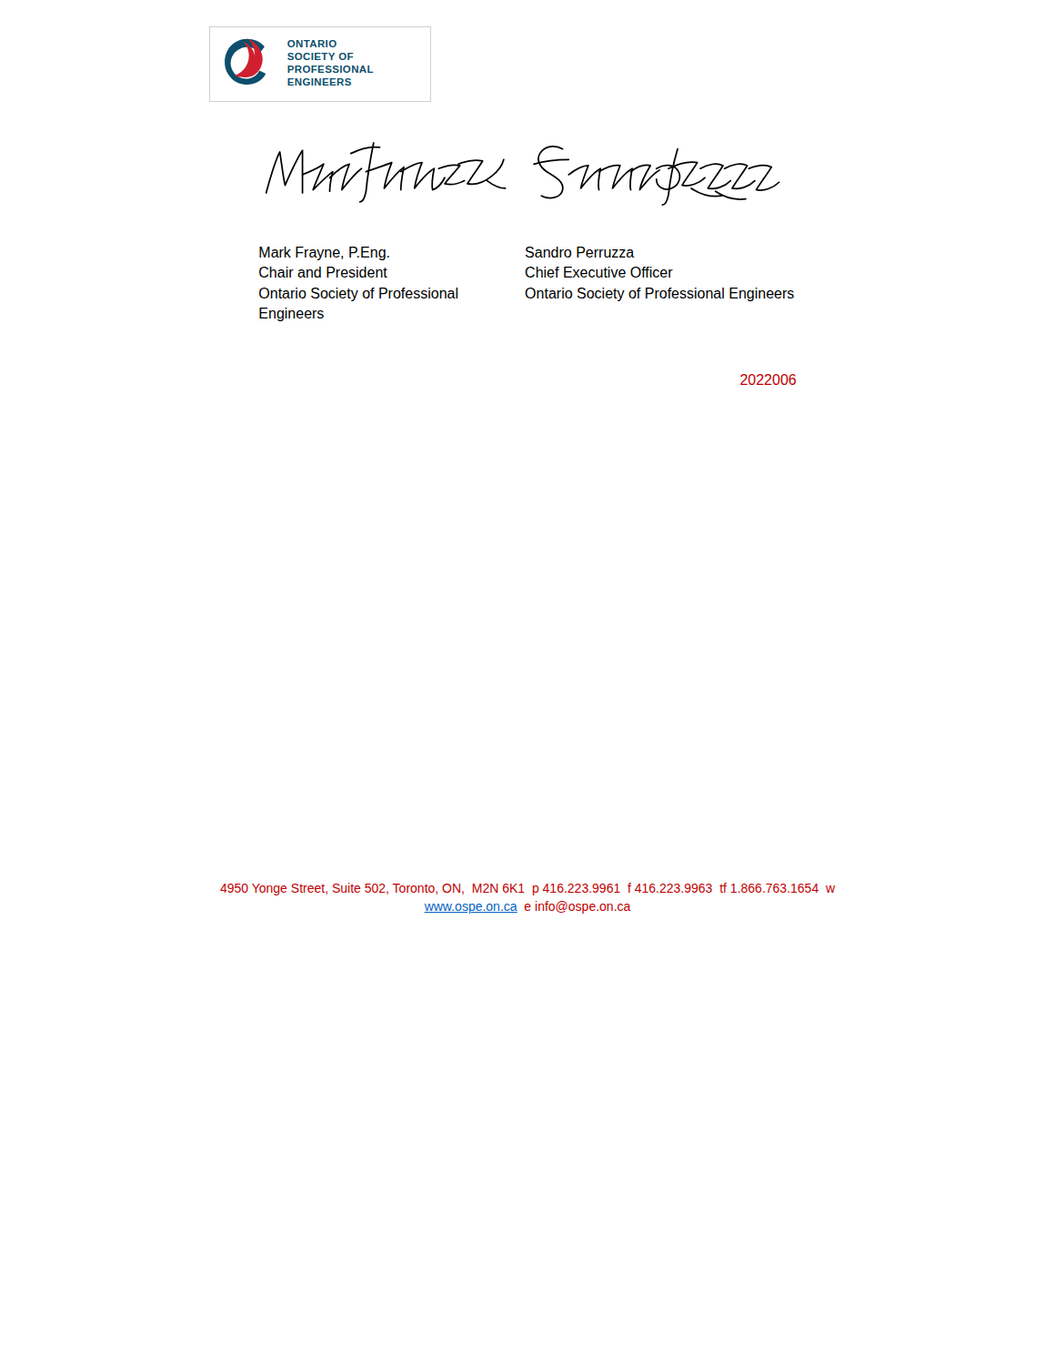Ontario
Society of
Professional
Engineers
Mark Frayne, P.Eng.
Chair and President
Ontario Society of Professional Engineers
Sandro Perruzza
Chief Executive Officer
Ontario Society of Professional Engineers
2022006
4950 Yonge Street, Suite 502, Toronto, ON, M2N 6K1 p 416.223.9961 f 416.223.9963 tf 1.866.763.1654 w
www.ospe.on.ca e info@ospe.on.ca